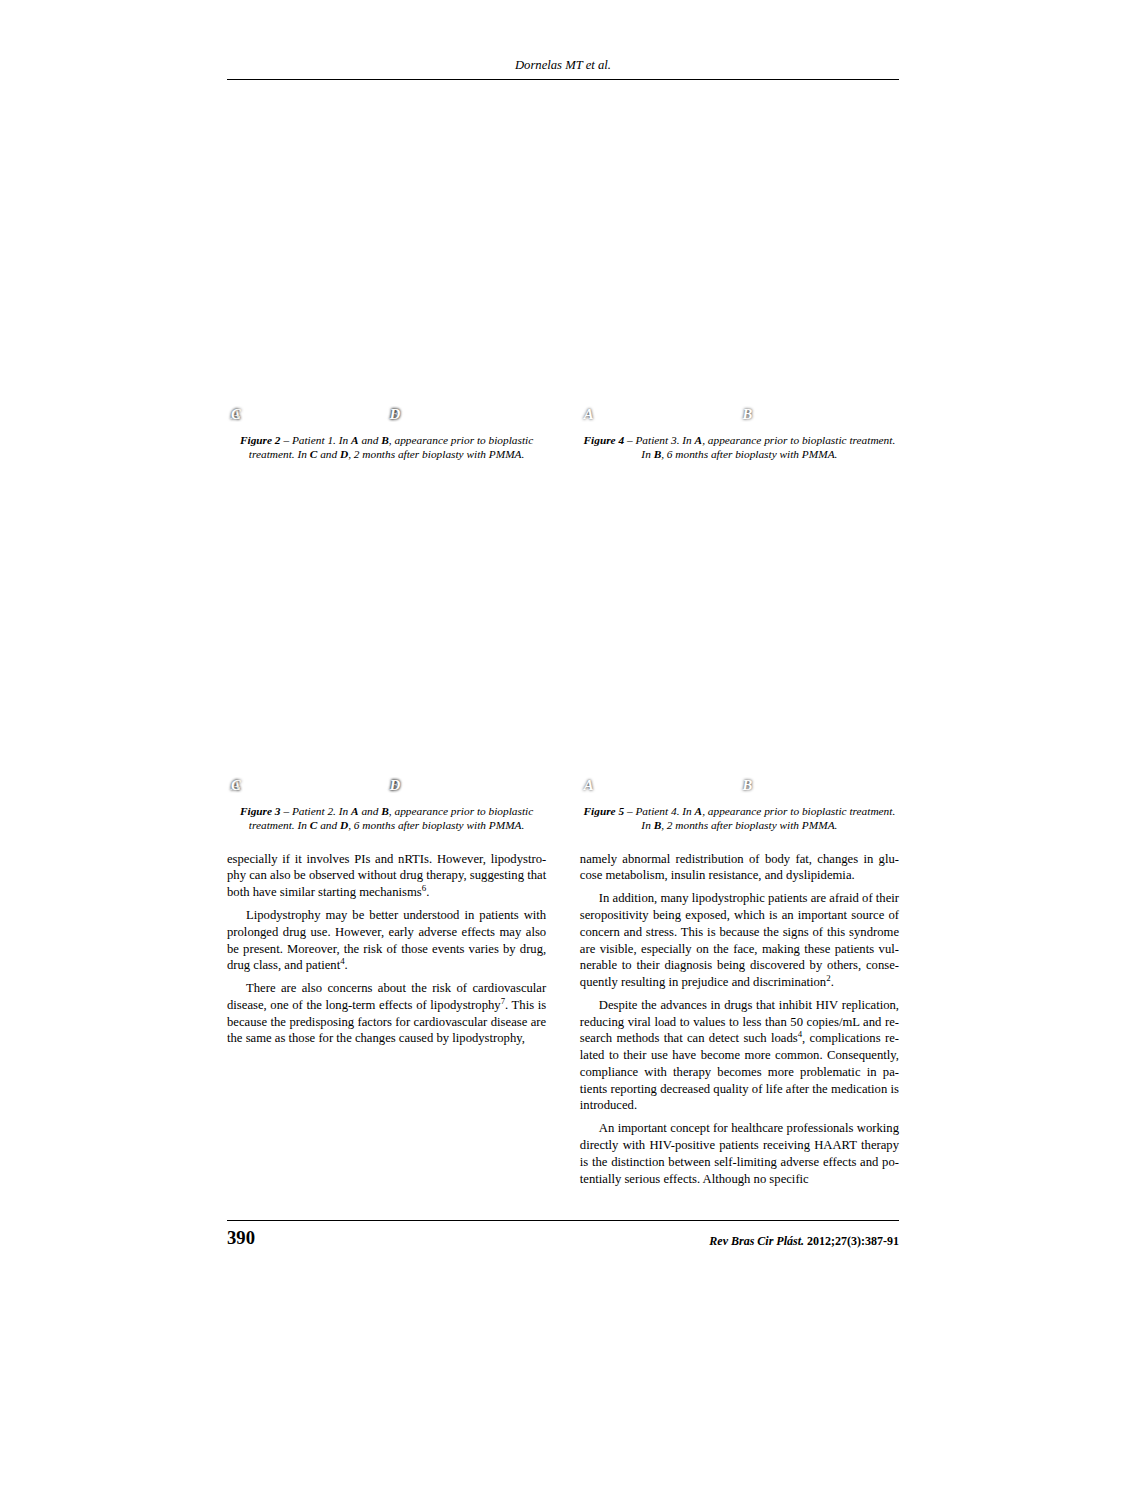Dornelas MT et al.
A B C D
Figure 2 – Patient 1. In A and B, appearance prior to bioplastic treatment. In C and D, 2 months after bioplasty with PMMA.
A B C D
Figure 3 – Patient 2. In A and B, appearance prior to bioplastic treatment. In C and D, 6 months after bioplasty with PMMA.
especially if it involves PIs and nRTIs. However, lipodystrophy can also be observed without drug therapy, suggesting that both have similar starting mechanisms6.
Lipodystrophy may be better understood in patients with prolonged drug use. However, early adverse effects may also be present. Moreover, the risk of those events varies by drug, drug class, and patient4.
There are also concerns about the risk of cardiovascular disease, one of the long-term effects of lipodystrophy7. This is because the predisposing factors for cardiovascular disease are the same as those for the changes caused by lipodystrophy,
A B
Figure 4 – Patient 3. In A, appearance prior to bioplastic treatment. In B, 6 months after bioplasty with PMMA.
A B
Figure 5 – Patient 4. In A, appearance prior to bioplastic treatment. In B, 2 months after bioplasty with PMMA.
namely abnormal redistribution of body fat, changes in glucose metabolism, insulin resistance, and dyslipidemia.
In addition, many lipodystrophic patients are afraid of their seropositivity being exposed, which is an important source of concern and stress. This is because the signs of this syndrome are visible, especially on the face, making these patients vulnerable to their diagnosis being discovered by others, consequently resulting in prejudice and discrimination2.
Despite the advances in drugs that inhibit HIV replication, reducing viral load to values to less than 50 copies/mL and research methods that can detect such loads4, complications related to their use have become more common. Consequently, compliance with therapy becomes more problematic in patients reporting decreased quality of life after the medication is introduced.
An important concept for healthcare professionals working directly with HIV-positive patients receiving HAART therapy is the distinction between self-limiting adverse effects and potentially serious effects. Although no specific
390
Rev Bras Cir Plást. 2012;27(3):387-91